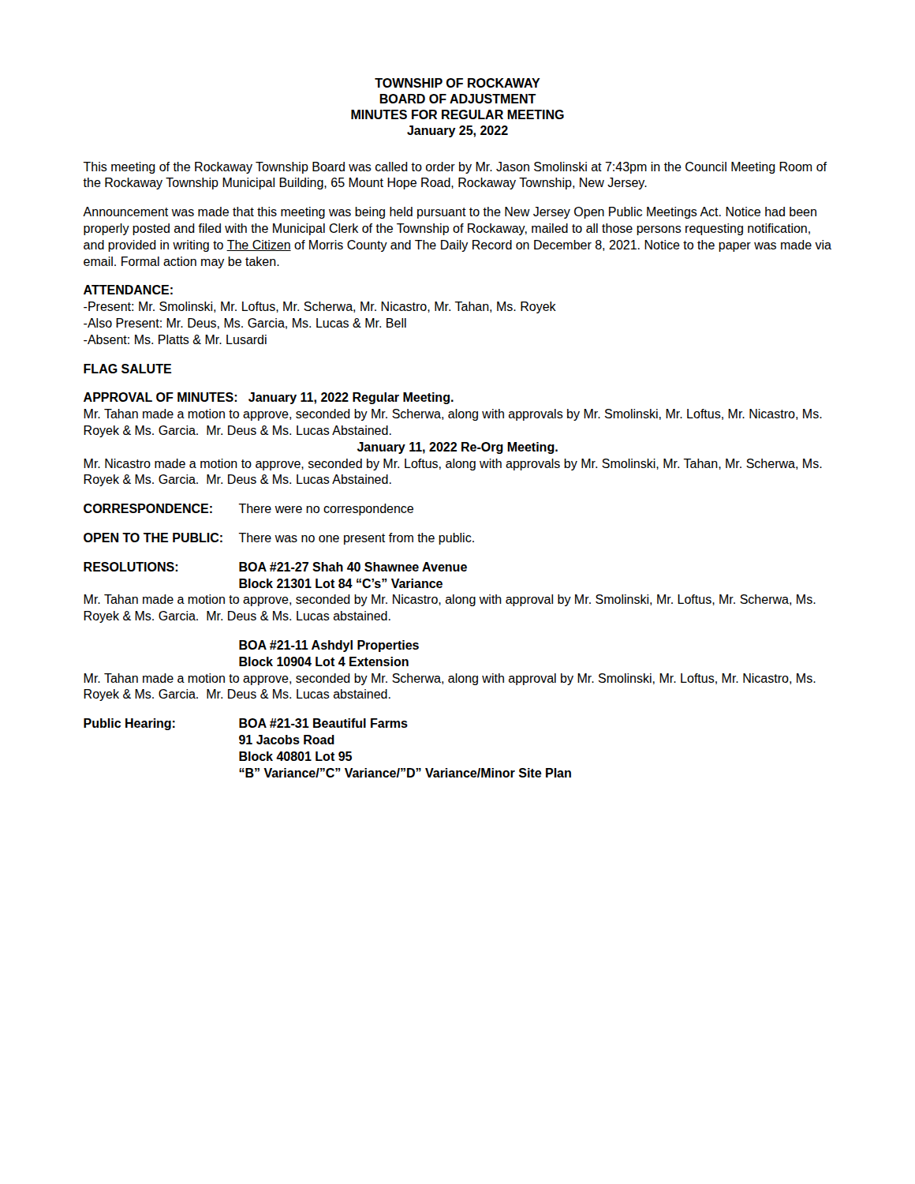TOWNSHIP OF ROCKAWAY
BOARD OF ADJUSTMENT
MINUTES FOR REGULAR MEETING
January 25, 2022
This meeting of the Rockaway Township Board was called to order by Mr. Jason Smolinski at 7:43pm in the Council Meeting Room of the Rockaway Township Municipal Building, 65 Mount Hope Road, Rockaway Township, New Jersey.
Announcement was made that this meeting was being held pursuant to the New Jersey Open Public Meetings Act. Notice had been properly posted and filed with the Municipal Clerk of the Township of Rockaway, mailed to all those persons requesting notification, and provided in writing to The Citizen of Morris County and The Daily Record on December 8, 2021. Notice to the paper was made via email. Formal action may be taken.
ATTENDANCE:
-Present: Mr. Smolinski, Mr. Loftus, Mr. Scherwa, Mr. Nicastro, Mr. Tahan, Ms. Royek
-Also Present: Mr. Deus, Ms. Garcia, Ms. Lucas & Mr. Bell
-Absent: Ms. Platts & Mr. Lusardi
FLAG SALUTE
APPROVAL OF MINUTES: January 11, 2022 Regular Meeting.
Mr. Tahan made a motion to approve, seconded by Mr. Scherwa, along with approvals by Mr. Smolinski, Mr. Loftus, Mr. Nicastro, Ms. Royek & Ms. Garcia. Mr. Deus & Ms. Lucas Abstained.
January 11, 2022 Re-Org Meeting.
Mr. Nicastro made a motion to approve, seconded by Mr. Loftus, along with approvals by Mr. Smolinski, Mr. Tahan, Mr. Scherwa, Ms. Royek & Ms. Garcia. Mr. Deus & Ms. Lucas Abstained.
| CORRESPONDENCE: | There were no correspondence |
| OPEN TO THE PUBLIC: | There was no one present from the public. |
| RESOLUTIONS: | BOA #21-27 Shah 40 Shawnee Avenue Block 21301 Lot 84 “C’s” Variance |
Mr. Tahan made a motion to approve, seconded by Mr. Nicastro, along with approval by Mr. Smolinski, Mr. Loftus, Mr. Scherwa, Ms. Royek & Ms. Garcia. Mr. Deus & Ms. Lucas abstained.
BOA #21-11 Ashdyl Properties
Block 10904 Lot 4 Extension
Mr. Tahan made a motion to approve, seconded by Mr. Scherwa, along with approval by Mr. Smolinski, Mr. Loftus, Mr. Nicastro, Ms. Royek & Ms. Garcia. Mr. Deus & Ms. Lucas abstained.
| Public Hearing: | BOA #21-31 Beautiful Farms 91 Jacobs Road Block 40801 Lot 95 “B” Variance/”C” Variance/”D” Variance/Minor Site Plan |